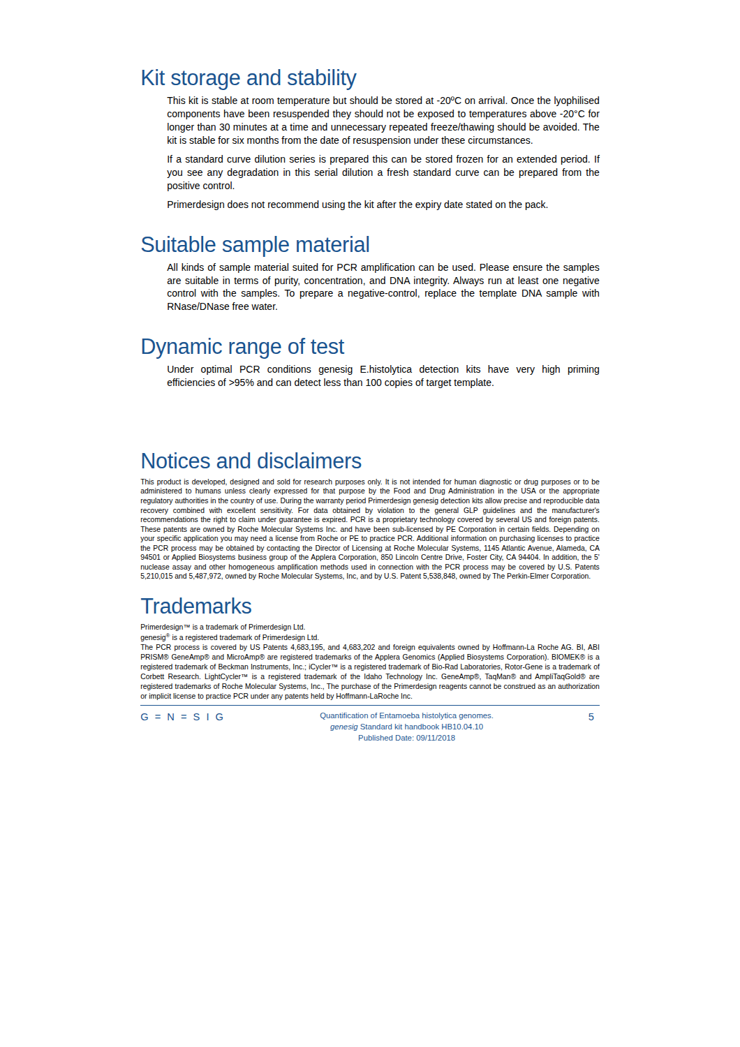Kit storage and stability
This kit is stable at room temperature but should be stored at -20ºC on arrival. Once the lyophilised components have been resuspended they should not be exposed to temperatures above -20°C for longer than 30 minutes at a time and unnecessary repeated freeze/thawing should be avoided. The kit is stable for six months from the date of resuspension under these circumstances.
If a standard curve dilution series is prepared this can be stored frozen for an extended period. If you see any degradation in this serial dilution a fresh standard curve can be prepared from the positive control.
Primerdesign does not recommend using the kit after the expiry date stated on the pack.
Suitable sample material
All kinds of sample material suited for PCR amplification can be used. Please ensure the samples are suitable in terms of purity, concentration, and DNA integrity. Always run at least one negative control with the samples. To prepare a negative-control, replace the template DNA sample with RNase/DNase free water.
Dynamic range of test
Under optimal PCR conditions genesig E.histolytica detection kits have very high priming efficiencies of >95% and can detect less than 100 copies of target template.
Notices and disclaimers
This product is developed, designed and sold for research purposes only. It is not intended for human diagnostic or drug purposes or to be administered to humans unless clearly expressed for that purpose by the Food and Drug Administration in the USA or the appropriate regulatory authorities in the country of use. During the warranty period Primerdesign genesig detection kits allow precise and reproducible data recovery combined with excellent sensitivity. For data obtained by violation to the general GLP guidelines and the manufacturer's recommendations the right to claim under guarantee is expired. PCR is a proprietary technology covered by several US and foreign patents. These patents are owned by Roche Molecular Systems Inc. and have been sub-licensed by PE Corporation in certain fields. Depending on your specific application you may need a license from Roche or PE to practice PCR. Additional information on purchasing licenses to practice the PCR process may be obtained by contacting the Director of Licensing at Roche Molecular Systems, 1145 Atlantic Avenue, Alameda, CA 94501 or Applied Biosystems business group of the Applera Corporation, 850 Lincoln Centre Drive, Foster City, CA 94404. In addition, the 5' nuclease assay and other homogeneous amplification methods used in connection with the PCR process may be covered by U.S. Patents 5,210,015 and 5,487,972, owned by Roche Molecular Systems, Inc, and by U.S. Patent 5,538,848, owned by The Perkin-Elmer Corporation.
Trademarks
Primerdesign™ is a trademark of Primerdesign Ltd.
genesig® is a registered trademark of Primerdesign Ltd.
The PCR process is covered by US Patents 4,683,195, and 4,683,202 and foreign equivalents owned by Hoffmann-La Roche AG. BI, ABI PRISM® GeneAmp® and MicroAmp® are registered trademarks of the Applera Genomics (Applied Biosystems Corporation). BIOMEK® is a registered trademark of Beckman Instruments, Inc.; iCycler™ is a registered trademark of Bio-Rad Laboratories, Rotor-Gene is a trademark of Corbett Research. LightCycler™ is a registered trademark of the Idaho Technology Inc. GeneAmp®, TaqMan® and AmpliTaqGold® are registered trademarks of Roche Molecular Systems, Inc., The purchase of the Primerdesign reagents cannot be construed as an authorization or implicit license to practice PCR under any patents held by Hoffmann-LaRoche Inc.
G = N = S I G
Quantification of Entamoeba histolytica genomes.
genesig Standard kit handbook HB10.04.10
Published Date: 09/11/2018
5